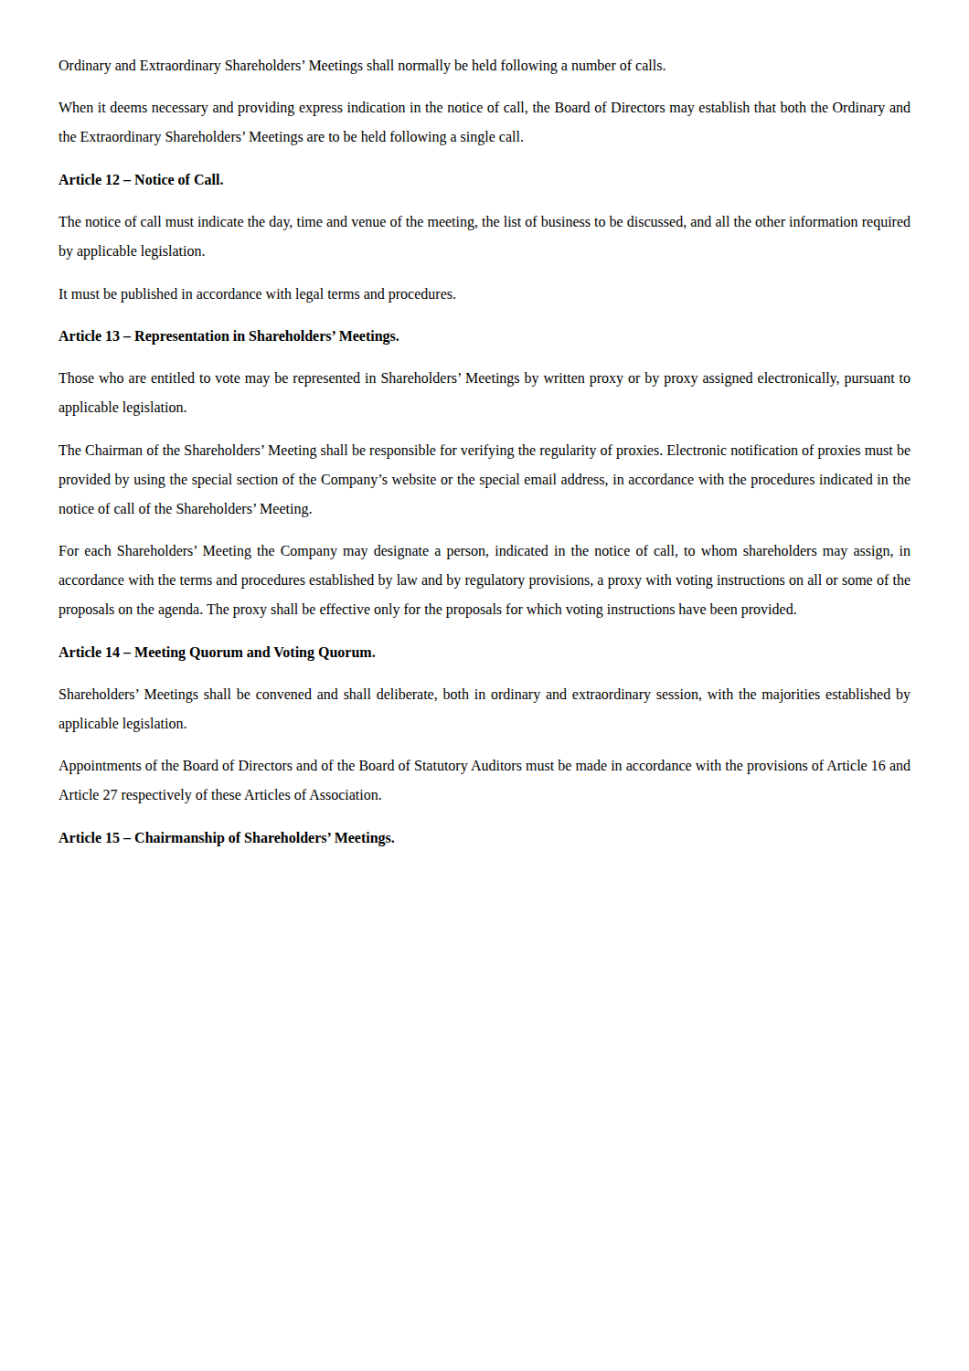Ordinary and Extraordinary Shareholders’ Meetings shall normally be held following a number of calls.
When it deems necessary and providing express indication in the notice of call, the Board of Directors may establish that both the Ordinary and the Extraordinary Shareholders’ Meetings are to be held following a single call.
Article 12 – Notice of Call.
The notice of call must indicate the day, time and venue of the meeting, the list of business to be discussed, and all the other information required by applicable legislation.
It must be published in accordance with legal terms and procedures.
Article 13 – Representation in Shareholders’ Meetings.
Those who are entitled to vote may be represented in Shareholders’ Meetings by written proxy or by proxy assigned electronically, pursuant to applicable legislation.
The Chairman of the Shareholders’ Meeting shall be responsible for verifying the regularity of proxies. Electronic notification of proxies must be provided by using the special section of the Company’s website or the special email address, in accordance with the procedures indicated in the notice of call of the Shareholders’ Meeting.
For each Shareholders’ Meeting the Company may designate a person, indicated in the notice of call, to whom shareholders may assign, in accordance with the terms and procedures established by law and by regulatory provisions, a proxy with voting instructions on all or some of the proposals on the agenda. The proxy shall be effective only for the proposals for which voting instructions have been provided.
Article 14 – Meeting Quorum and Voting Quorum.
Shareholders’ Meetings shall be convened and shall deliberate, both in ordinary and extraordinary session, with the majorities established by applicable legislation.
Appointments of the Board of Directors and of the Board of Statutory Auditors must be made in accordance with the provisions of Article 16 and Article 27 respectively of these Articles of Association.
Article 15 – Chairmanship of Shareholders’ Meetings.